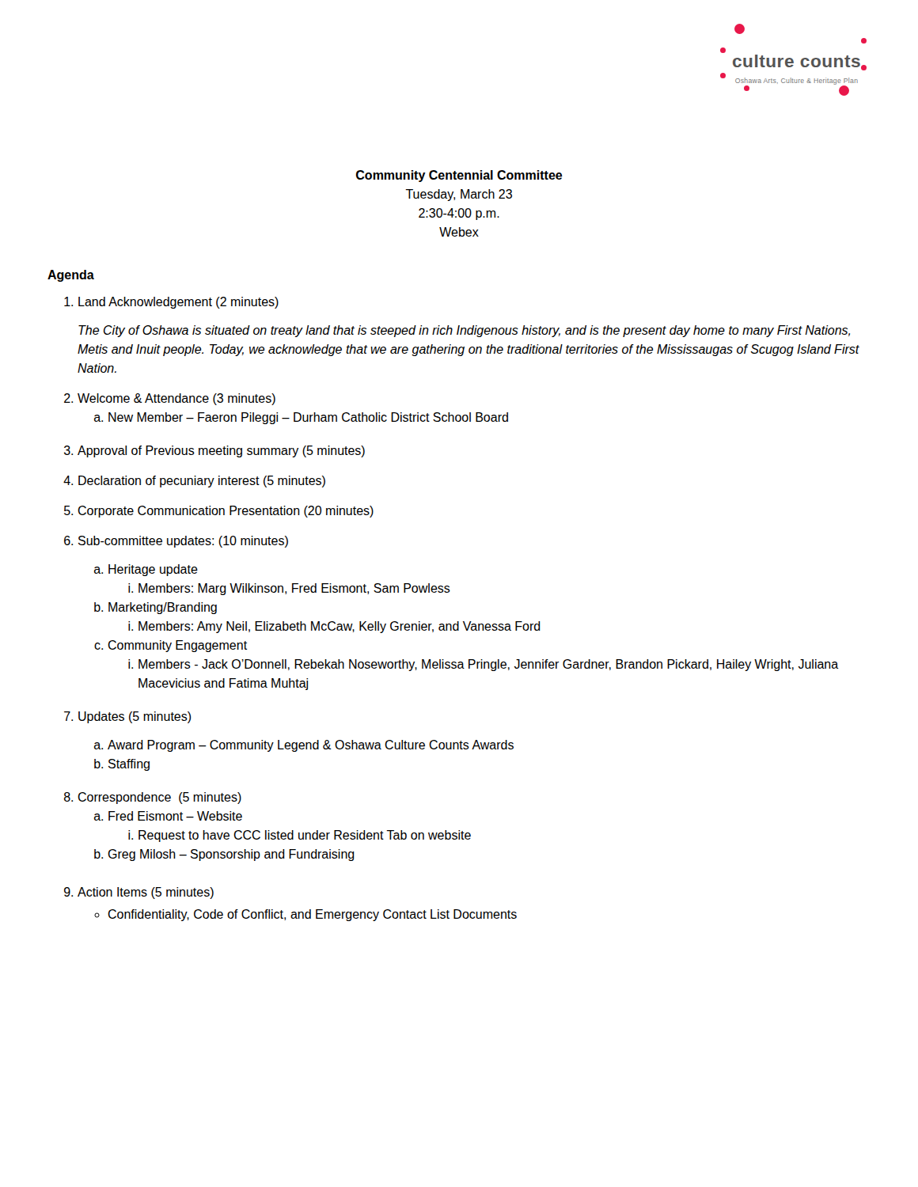culture counts
Oshawa Arts, Culture & Heritage Plan
Community Centennial Committee
Tuesday, March 23
2:30-4:00 p.m.
Webex
Agenda
Land Acknowledgement (2 minutes)
The City of Oshawa is situated on treaty land that is steeped in rich Indigenous history, and is the present day home to many First Nations, Metis and Inuit people. Today, we acknowledge that we are gathering on the traditional territories of the Mississaugas of Scugog Island First Nation.
Welcome & Attendance (3 minutes)
New Member – Faeron Pileggi – Durham Catholic District School Board
Approval of Previous meeting summary (5 minutes)
Declaration of pecuniary interest (5 minutes)
Corporate Communication Presentation (20 minutes)
Sub-committee updates: (10 minutes)
Heritage update
Members: Marg Wilkinson, Fred Eismont, Sam Powless
Marketing/Branding
Members: Amy Neil, Elizabeth McCaw, Kelly Grenier, and Vanessa Ford
Community Engagement
Members - Jack O’Donnell, Rebekah Noseworthy, Melissa Pringle, Jennifer Gardner, Brandon Pickard, Hailey Wright, Juliana Macevicius and Fatima Muhtaj
Updates (5 minutes)
Award Program – Community Legend & Oshawa Culture Counts Awards
Staffing
Correspondence (5 minutes)
Fred Eismont – Website
Request to have CCC listed under Resident Tab on website
Greg Milosh – Sponsorship and Fundraising
Action Items (5 minutes)
Confidentiality, Code of Conflict, and Emergency Contact List Documents